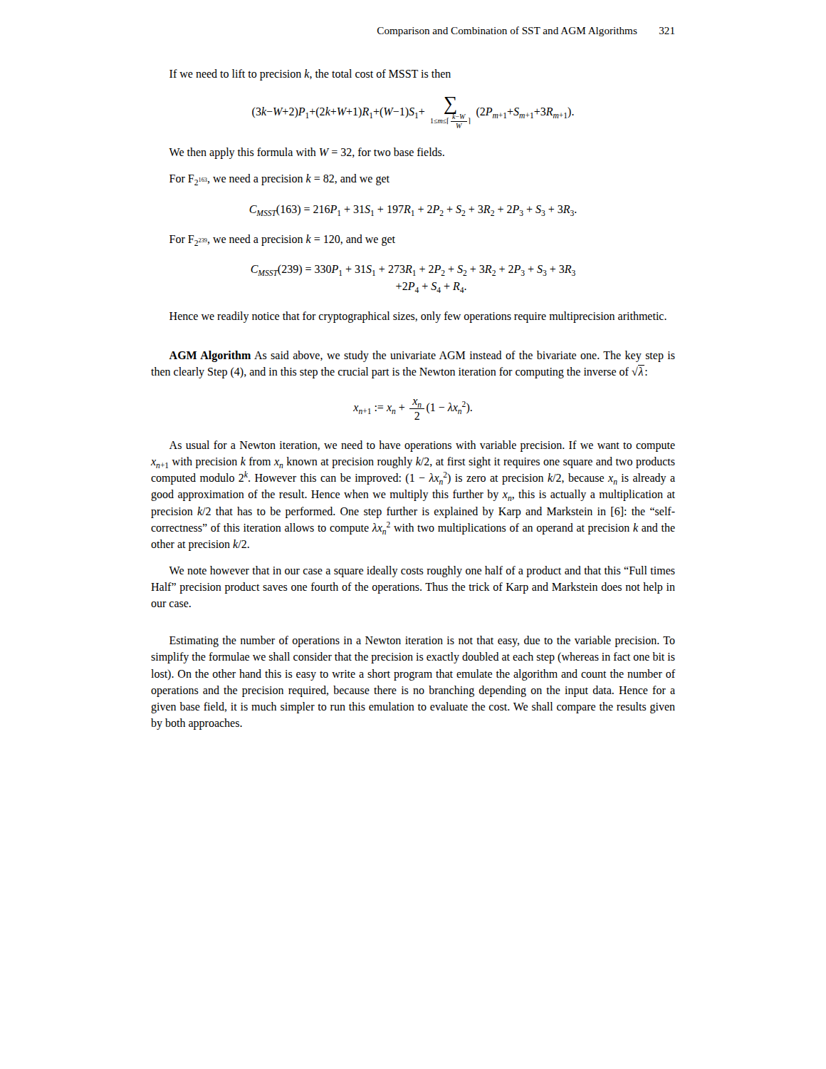Comparison and Combination of SST and AGM Algorithms 321
If we need to lift to precision k, the total cost of MSST is then
(3k−W+2)P1+(2k+W+1)R1+(W−1)S1+ ∑ 1≤m≤⌈k−W W⌉ (2Pm+1+Sm+1+3Rm+1).
We then apply this formula with W = 32, for two base fields.
For F2163, we need a precision k = 82, and we get
CMSST(163) = 216P1 + 31S1 + 197R1 + 2P2 + S2 + 3R2 + 2P3 + S3 + 3R3.
For F2239, we need a precision k = 120, and we get
CMSST(239) = 330P1 + 31S1 + 273R1 + 2P2 + S2 + 3R2 + 2P3 + S3 + 3R3
+2P4 + S4 + R4.
Hence we readily notice that for cryptographical sizes, only few operations require multiprecision arithmetic.
AGM Algorithm As said above, we study the univariate AGM instead of the bivariate one. The key step is then clearly Step (4), and in this step the crucial part is the Newton iteration for computing the inverse of √λ:
xn+1 := xn + xn 2(1 − λxn2).
As usual for a Newton iteration, we need to have operations with variable precision. If we want to compute xn+1 with precision k from xn known at precision roughly k/2, at first sight it requires one square and two products computed modulo 2k. However this can be improved: (1 − λxn2) is zero at precision k/2, because xn is already a good approximation of the result. Hence when we multiply this further by xn, this is actually a multiplication at precision k/2 that has to be performed. One step further is explained by Karp and Markstein in [6]: the “self-correctness” of this iteration allows to compute λxn2 with two multiplications of an operand at precision k and the other at precision k/2.
We note however that in our case a square ideally costs roughly one half of a product and that this “Full times Half” precision product saves one fourth of the operations. Thus the trick of Karp and Markstein does not help in our case.
Estimating the number of operations in a Newton iteration is not that easy, due to the variable precision. To simplify the formulae we shall consider that the precision is exactly doubled at each step (whereas in fact one bit is lost). On the other hand this is easy to write a short program that emulate the algorithm and count the number of operations and the precision required, because there is no branching depending on the input data. Hence for a given base field, it is much simpler to run this emulation to evaluate the cost. We shall compare the results given by both approaches.